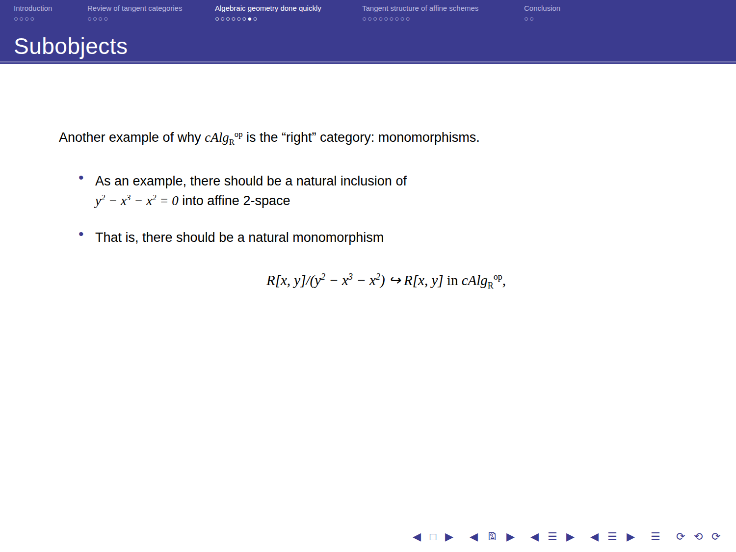Introduction○○○○
Review of tangent categories○○○○
Algebraic geometry done quickly○○○○○○●○
Tangent structure of affine schemes○○○○○○○○○
Conclusion○○
Subobjects
Another example of why cAlgRop is the “right” category: monomorphisms.
As an example, there should be a natural inclusion of
y2 − x3 − x2 = 0 into affine 2-space
That is, there should be a natural monomorphism
R[x, y]/(y2 − x3 − x2) ↪ R[x, y] in cAlgRop,
◀ □ ▶ ◀ 🖻 ▶ ◀ ☰ ▶ ◀ ☰ ▶ ☰ ⟳ ⟲ ⟳